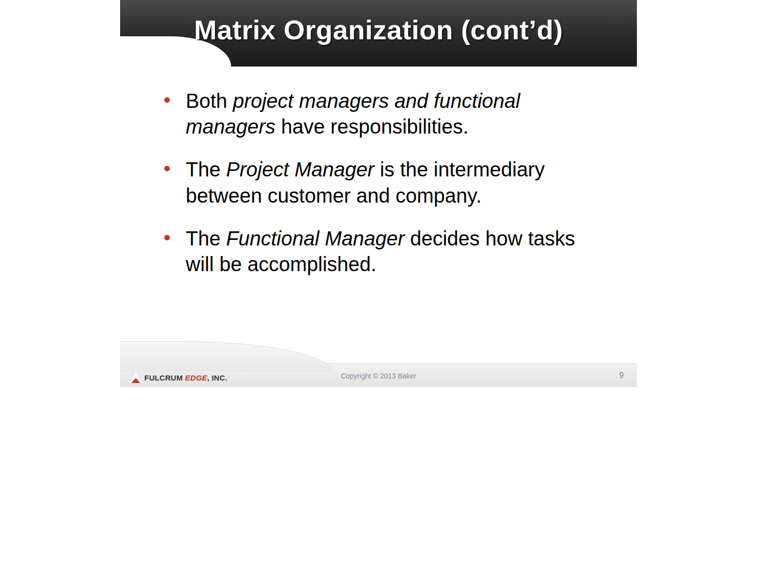Matrix Organization (cont’d)
Both project managers and functional managers have responsibilities.
The Project Manager is the intermediary between customer and company.
The Functional Manager decides how tasks will be accomplished.
FULCRUM EDGE, INC.
Copyright © 2013 Baker
9